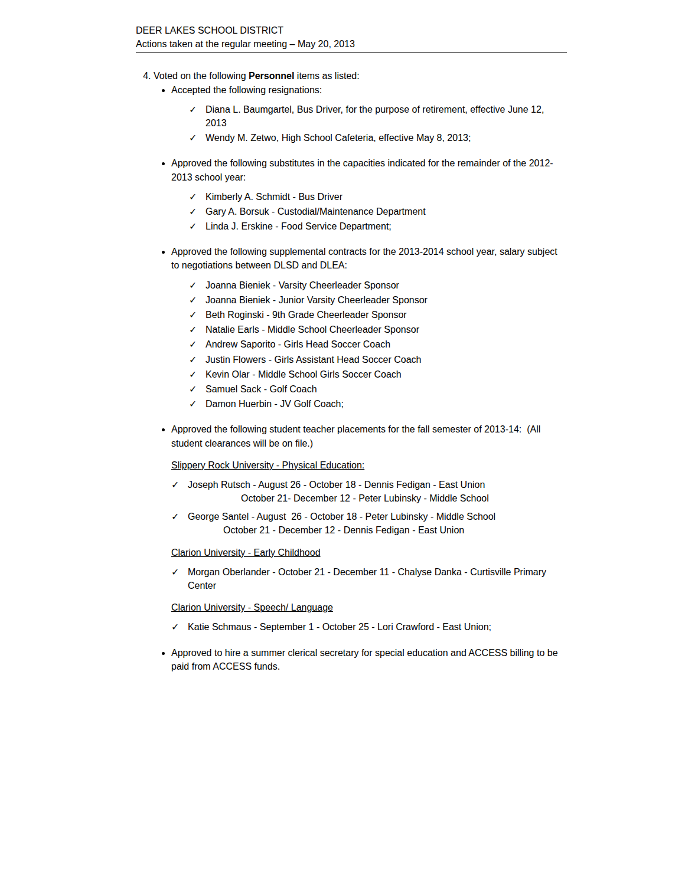DEER LAKES SCHOOL DISTRICT Actions taken at the regular meeting – May 20, 2013
Voted on the following Personnel items as listed:
Accepted the following resignations:
Diana L. Baumgartel, Bus Driver, for the purpose of retirement, effective June 12, 2013
Wendy M. Zetwo, High School Cafeteria, effective May 8, 2013;
Approved the following substitutes in the capacities indicated for the remainder of the 2012-2013 school year:
Kimberly A. Schmidt - Bus Driver
Gary A. Borsuk - Custodial/Maintenance Department
Linda J. Erskine - Food Service Department;
Approved the following supplemental contracts for the 2013-2014 school year, salary subject to negotiations between DLSD and DLEA:
Joanna Bieniek - Varsity Cheerleader Sponsor
Joanna Bieniek - Junior Varsity Cheerleader Sponsor
Beth Roginski - 9th Grade Cheerleader Sponsor
Natalie Earls - Middle School Cheerleader Sponsor
Andrew Saporito - Girls Head Soccer Coach
Justin Flowers - Girls Assistant Head Soccer Coach
Kevin Olar - Middle School Girls Soccer Coach
Samuel Sack - Golf Coach
Damon Huerbin - JV Golf Coach;
Approved the following student teacher placements for the fall semester of 2013-14: (All student clearances will be on file.)
Slippery Rock University - Physical Education:
Joseph Rutsch - August 26 - October 18 - Dennis Fedigan - East Union October 21- December 12 - Peter Lubinsky - Middle School
George Santel - August 26 - October 18 - Peter Lubinsky - Middle School October 21 - December 12 - Dennis Fedigan - East Union
Clarion University - Early Childhood
Morgan Oberlander - October 21 - December 11 - Chalyse Danka - Curtisville Primary Center
Clarion University - Speech/ Language
Katie Schmaus - September 1 - October 25 - Lori Crawford - East Union;
Approved to hire a summer clerical secretary for special education and ACCESS billing to be paid from ACCESS funds.